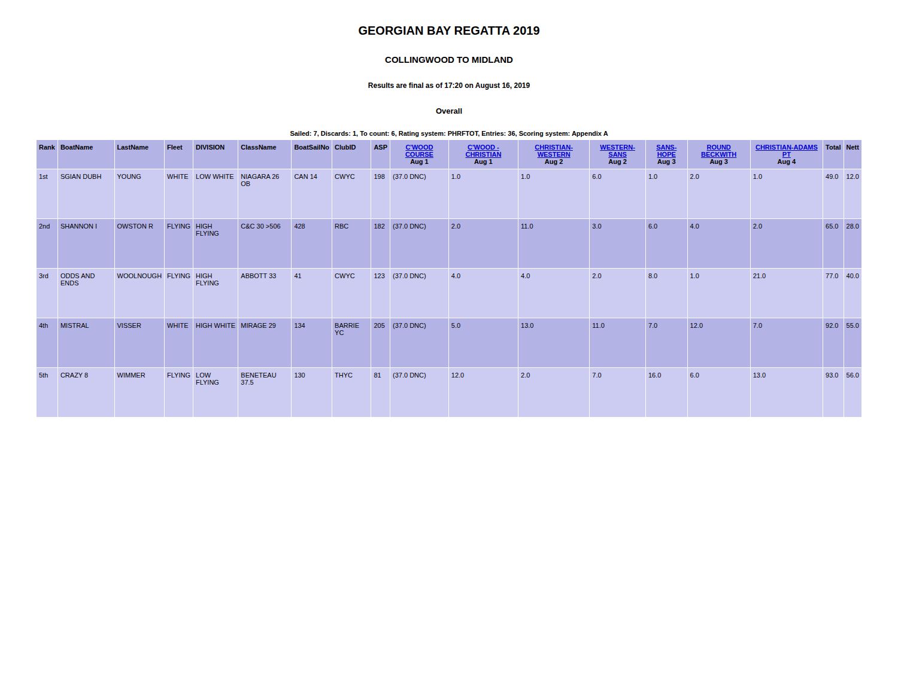GEORGIAN BAY REGATTA 2019
COLLINGWOOD TO MIDLAND
Results are final as of 17:20 on August 16, 2019
Overall
Sailed: 7, Discards: 1, To count: 6, Rating system: PHRFTOT, Entries: 36, Scoring system: Appendix A
| Rank | BoatName | LastName | Fleet | DIVISION | ClassName | BoatSailNo | ClubID | ASP | C'WOOD COURSE Aug 1 | C'WOOD - CHRISTIAN Aug 1 | CHRISTIAN-WESTERN Aug 2 | WESTERN-SANS Aug 2 | SANS-HOPE Aug 3 | ROUND BECKWITH Aug 3 | CHRISTIAN-ADAMS PT Aug 4 | Total | Nett |
| --- | --- | --- | --- | --- | --- | --- | --- | --- | --- | --- | --- | --- | --- | --- | --- | --- | --- |
| 1st | SGIAN DUBH | YOUNG | WHITE | LOW WHITE | NIAGARA 26 OB | CAN 14 | CWYC | 198 | (37.0 DNC) | 1.0 | 1.0 | 6.0 | 1.0 | 2.0 | 1.0 | 49.0 | 12.0 |
| 2nd | SHANNON I | OWSTON R | FLYING | HIGH FLYING | C&C 30 >506 | 428 | RBC | 182 | (37.0 DNC) | 2.0 | 11.0 | 3.0 | 6.0 | 4.0 | 2.0 | 65.0 | 28.0 |
| 3rd | ODDS AND ENDS | WOOLNOUGH | FLYING | HIGH FLYING | ABBOTT 33 | 41 | CWYC | 123 | (37.0 DNC) | 4.0 | 4.0 | 2.0 | 8.0 | 1.0 | 21.0 | 77.0 | 40.0 |
| 4th | MISTRAL | VISSER | WHITE | HIGH WHITE | MIRAGE 29 | 134 | BARRIE YC | 205 | (37.0 DNC) | 5.0 | 13.0 | 11.0 | 7.0 | 12.0 | 7.0 | 92.0 | 55.0 |
| 5th | CRAZY 8 | WIMMER | FLYING | LOW FLYING | BENETEAU 37.5 | 130 | THYC | 81 | (37.0 DNC) | 12.0 | 2.0 | 7.0 | 16.0 | 6.0 | 13.0 | 93.0 | 56.0 |